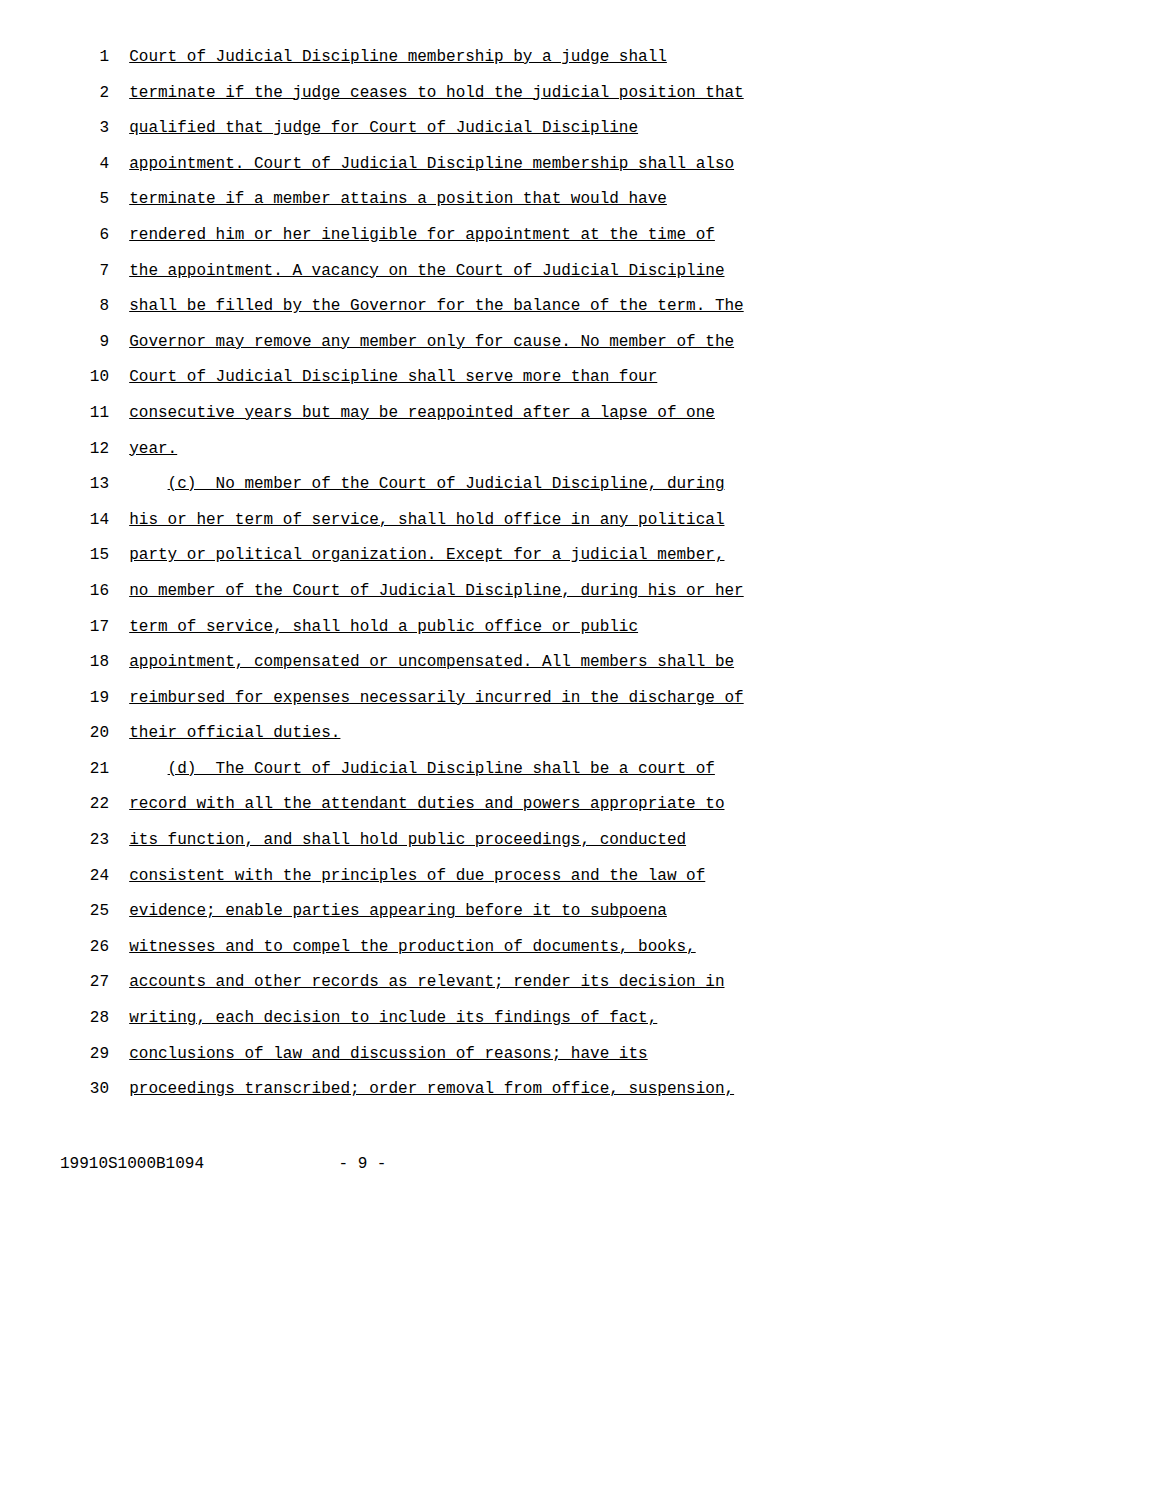| 1 | Court of Judicial Discipline membership by a judge shall |
| 2 | terminate if the judge ceases to hold the judicial position that |
| 3 | qualified that judge for Court of Judicial Discipline |
| 4 | appointment. Court of Judicial Discipline membership shall also |
| 5 | terminate if a member attains a position that would have |
| 6 | rendered him or her ineligible for appointment at the time of |
| 7 | the appointment. A vacancy on the Court of Judicial Discipline |
| 8 | shall be filled by the Governor for the balance of the term. The |
| 9 | Governor may remove any member only for cause. No member of the |
| 10 | Court of Judicial Discipline shall serve more than four |
| 11 | consecutive years but may be reappointed after a lapse of one |
| 12 | year. |
| 13 | (c) No member of the Court of Judicial Discipline, during |
| 14 | his or her term of service, shall hold office in any political |
| 15 | party or political organization. Except for a judicial member, |
| 16 | no member of the Court of Judicial Discipline, during his or her |
| 17 | term of service, shall hold a public office or public |
| 18 | appointment, compensated or uncompensated. All members shall be |
| 19 | reimbursed for expenses necessarily incurred in the discharge of |
| 20 | their official duties. |
| 21 | (d) The Court of Judicial Discipline shall be a court of |
| 22 | record with all the attendant duties and powers appropriate to |
| 23 | its function, and shall hold public proceedings, conducted |
| 24 | consistent with the principles of due process and the law of |
| 25 | evidence; enable parties appearing before it to subpoena |
| 26 | witnesses and to compel the production of documents, books, |
| 27 | accounts and other records as relevant; render its decision in |
| 28 | writing, each decision to include its findings of fact, |
| 29 | conclusions of law and discussion of reasons; have its |
| 30 | proceedings transcribed; order removal from office, suspension, |
19910S1000B1094 - 9 -